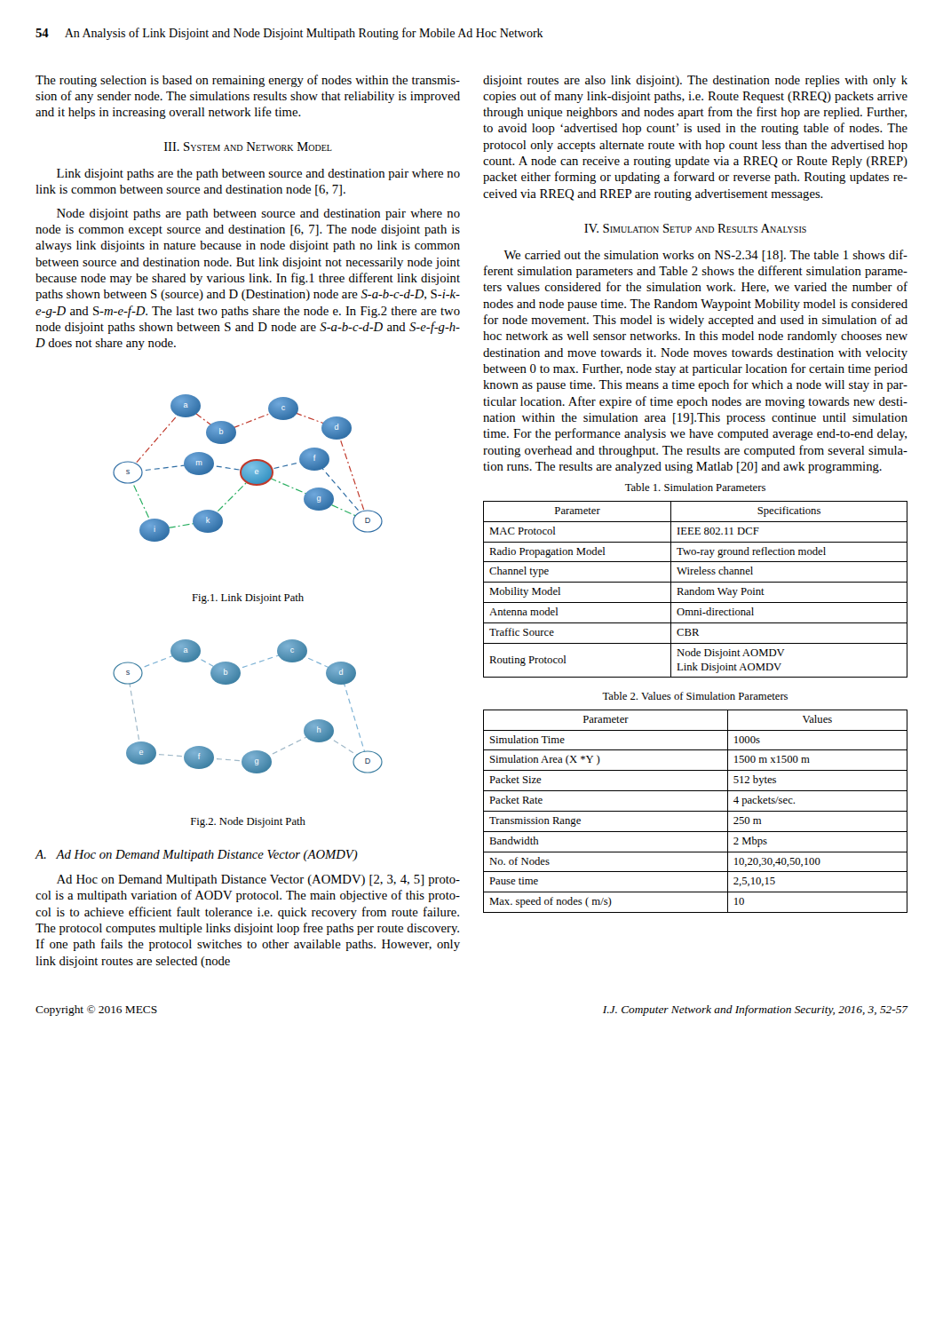54 An Analysis of Link Disjoint and Node Disjoint Multipath Routing for Mobile Ad Hoc Network
The routing selection is based on remaining energy of nodes within the transmission of any sender node. The simulations results show that reliability is improved and it helps in increasing overall network life time.
III. System and Network Model
Link disjoint paths are the path between source and destination pair where no link is common between source and destination node [6, 7].
Node disjoint paths are path between source and destination pair where no node is common except source and destination [6, 7]. The node disjoint path is always link disjoints in nature because in node disjoint path no link is common between source and destination node. But link disjoint not necessarily node joint because node may be shared by various link. In fig.1 three different link disjoint paths shown between S (source) and D (Destination) node are S-a-b-c-d-D, S-i-k-e-g-D and S-m-e-f-D. The last two paths share the node e. In Fig.2 there are two node disjoint paths shown between S and D node are S-a-b-c-d-D and S-e-f-g-h-D does not share any node.
s a b c d m e f g i k D
Fig.1. Link Disjoint Path
s a b c d e f g h D
Fig.2. Node Disjoint Path
A. Ad Hoc on Demand Multipath Distance Vector (AOMDV)
Ad Hoc on Demand Multipath Distance Vector (AOMDV) [2, 3, 4, 5] protocol is a multipath variation of AODV protocol. The main objective of this protocol is to achieve efficient fault tolerance i.e. quick recovery from route failure. The protocol computes multiple links disjoint loop free paths per route discovery. If one path fails the protocol switches to other available paths. However, only link disjoint routes are selected (node
disjoint routes are also link disjoint). The destination node replies with only k copies out of many link-disjoint paths, i.e. Route Request (RREQ) packets arrive through unique neighbors and nodes apart from the first hop are replied. Further, to avoid loop ‘advertised hop count’ is used in the routing table of nodes. The protocol only accepts alternate route with hop count less than the advertised hop count. A node can receive a routing update via a RREQ or Route Reply (RREP) packet either forming or updating a forward or reverse path. Routing updates received via RREQ and RREP are routing advertisement messages.
IV. Simulation Setup and Results Analysis
We carried out the simulation works on NS-2.34 [18]. The table 1 shows different simulation parameters and Table 2 shows the different simulation parameters values considered for the simulation work. Here, we varied the number of nodes and node pause time. The Random Waypoint Mobility model is considered for node movement. This model is widely accepted and used in simulation of ad hoc network as well sensor networks. In this model node randomly chooses new destination and move towards it. Node moves towards destination with velocity between 0 to max. Further, node stay at particular location for certain time period known as pause time. This means a time epoch for which a node will stay in particular location. After expire of time epoch nodes are moving towards new destination within the simulation area [19].This process continue until simulation time. For the performance analysis we have computed average end-to-end delay, routing overhead and throughput. The results are computed from several simulation runs. The results are analyzed using Matlab [20] and awk programming.
Table 1. Simulation Parameters
| Parameter | Specifications |
| --- | --- |
| MAC Protocol | IEEE 802.11 DCF |
| Radio Propagation Model | Two-ray ground reflection model |
| Channel type | Wireless channel |
| Mobility Model | Random Way Point |
| Antenna model | Omni-directional |
| Traffic Source | CBR |
| Routing Protocol | Node Disjoint AOMDV Link Disjoint AOMDV |
Table 2. Values of Simulation Parameters
| Parameter | Values |
| --- | --- |
| Simulation Time | 1000s |
| Simulation Area (X *Y ) | 1500 m x1500 m |
| Packet Size | 512 bytes |
| Packet Rate | 4 packets/sec. |
| Transmission Range | 250 m |
| Bandwidth | 2 Mbps |
| No. of Nodes | 10,20,30,40,50,100 |
| Pause time | 2,5,10,15 |
| Max. speed of nodes ( m/s) | 10 |
Copyright © 2016 MECS I.J. Computer Network and Information Security, 2016, 3, 52-57